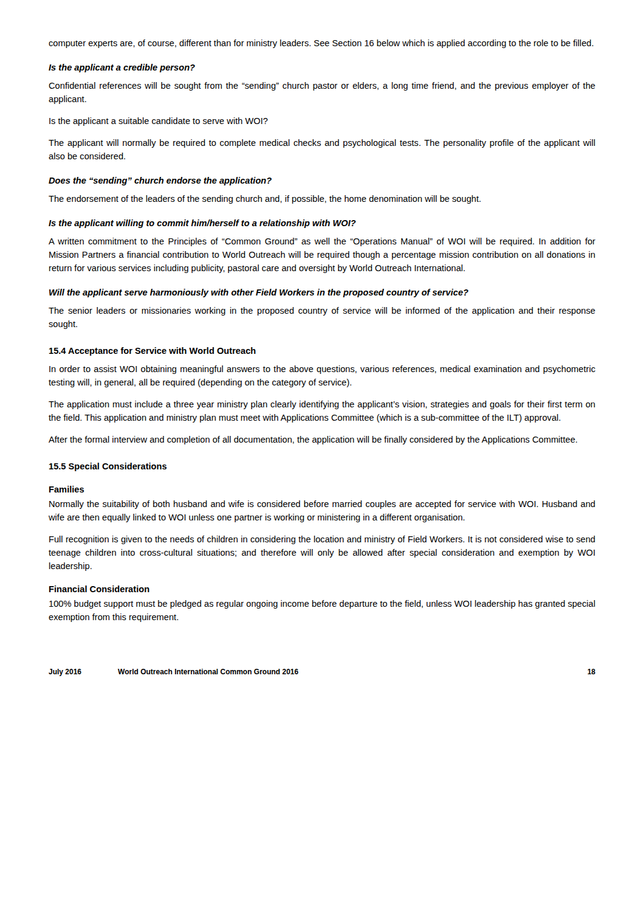computer experts are, of course, different than for ministry leaders. See Section 16 below which is applied according to the role to be filled.
Is the applicant a credible person?
Confidential references will be sought from the “sending” church pastor or elders, a long time friend, and the previous employer of the applicant.
Is the applicant a suitable candidate to serve with WOI?
The applicant will normally be required to complete medical checks and psychological tests. The personality profile of the applicant will also be considered.
Does the “sending” church endorse the application?
The endorsement of the leaders of the sending church and, if possible, the home denomination will be sought.
Is the applicant willing to commit him/herself to a relationship with WOI?
A written commitment to the Principles of “Common Ground” as well the “Operations Manual” of WOI will be required. In addition for Mission Partners a financial contribution to World Outreach will be required though a percentage mission contribution on all donations in return for various services including publicity, pastoral care and oversight by World Outreach International.
Will the applicant serve harmoniously with other Field Workers in the proposed country of service?
The senior leaders or missionaries working in the proposed country of service will be informed of the application and their response sought.
15.4 Acceptance for Service with World Outreach
In order to assist WOI obtaining meaningful answers to the above questions, various references, medical examination and psychometric testing will, in general, all be required (depending on the category of service).
The application must include a three year ministry plan clearly identifying the applicant’s vision, strategies and goals for their first term on the field. This application and ministry plan must meet with Applications Committee (which is a sub-committee of the ILT) approval.
After the formal interview and completion of all documentation, the application will be finally considered by the Applications Committee.
15.5 Special Considerations
Families
Normally the suitability of both husband and wife is considered before married couples are accepted for service with WOI. Husband and wife are then equally linked to WOI unless one partner is working or ministering in a different organisation.
Full recognition is given to the needs of children in considering the location and ministry of Field Workers. It is not considered wise to send teenage children into cross-cultural situations; and therefore will only be allowed after special consideration and exemption by WOI leadership.
Financial Consideration
100% budget support must be pledged as regular ongoing income before departure to the field, unless WOI leadership has granted special exemption from this requirement.
July 2016
World Outreach International Common Ground 2016
18